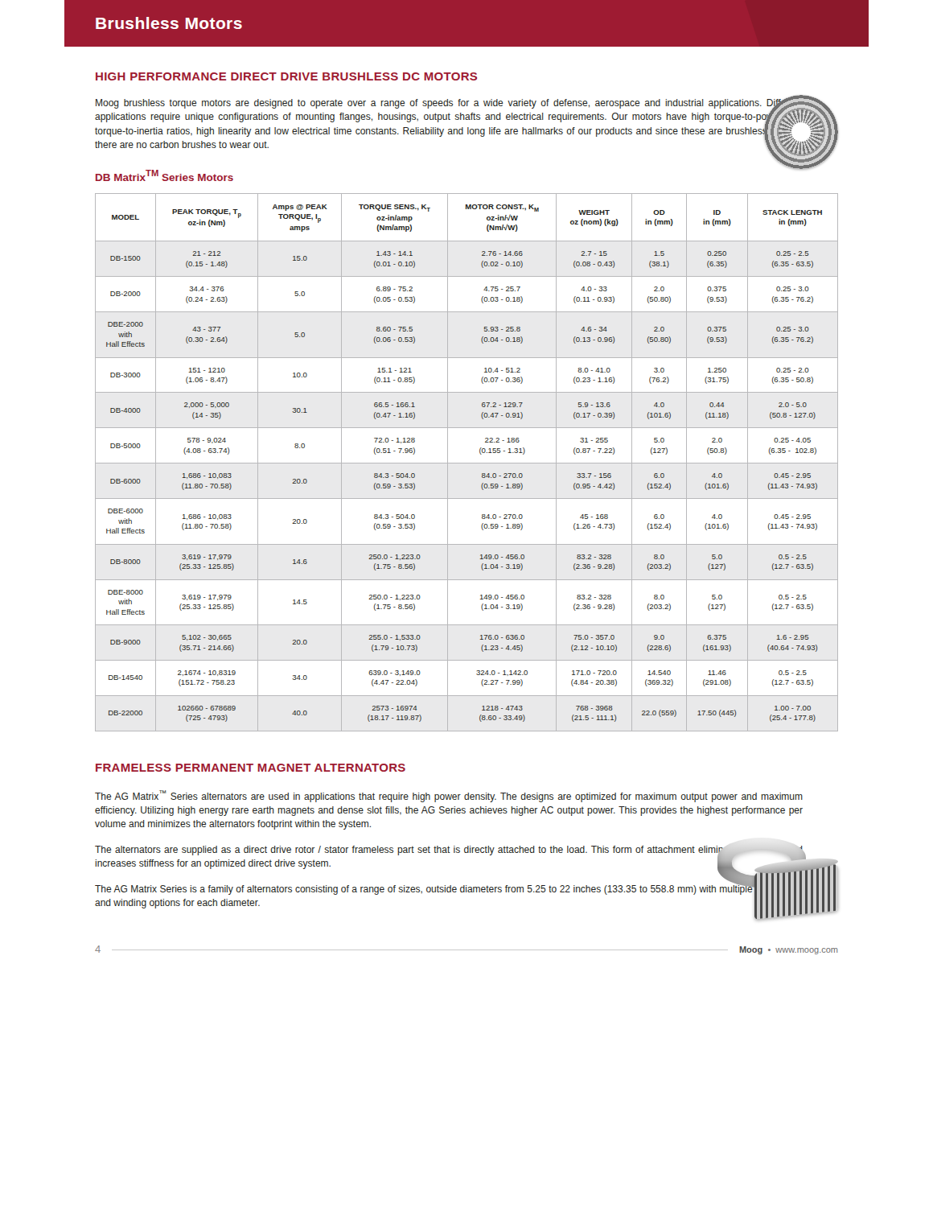Brushless Motors
High Performance Direct Drive Brushless DC Motors
Moog brushless torque motors are designed to operate over a range of speeds for a wide variety of defense, aerospace and industrial applications. Different applications require unique configurations of mounting flanges, housings, output shafts and electrical requirements. Our motors have high torque-to-power and torque-to-inertia ratios, high linearity and low electrical time constants. Reliability and long life are hallmarks of our products and since these are brushless motors, there are no carbon brushes to wear out.
DB MatrixTM Series Motors
DB Matrix Series Motors specifications
| MODEL | PEAK TORQUE, T p oz-in (Nm) | Amps @ PEAK TORQUE, I p amps | TORQUE SENS., K T oz-in/amp (Nm/amp) | MOTOR CONST., K M oz-in/ √ W (Nm/ √ W) | WEIGHT oz (nom) (kg) | OD in (mm) | ID in (mm) | STACK LENGTH in (mm) |
| --- | --- | --- | --- | --- | --- | --- | --- | --- |
| DB-1500 | 21 - 212 (0.15 - 1.48) | 15.0 | 1.43 - 14.1 (0.01 - 0.10) | 2.76 - 14.66 (0.02 - 0.10) | 2.7 - 15 (0.08 - 0.43) | 1.5 (38.1) | 0.250 (6.35) | 0.25 - 2.5 (6.35 - 63.5) |
| DB-2000 | 34.4 - 376 (0.24 - 2.63) | 5.0 | 6.89 - 75.2 (0.05 - 0.53) | 4.75 - 25.7 (0.03 - 0.18) | 4.0 - 33 (0.11 - 0.93) | 2.0 (50.80) | 0.375 (9.53) | 0.25 - 3.0 (6.35 - 76.2) |
| DBE-2000 with Hall Effects | 43 - 377 (0.30 - 2.64) | 5.0 | 8.60 - 75.5 (0.06 - 0.53) | 5.93 - 25.8 (0.04 - 0.18) | 4.6 - 34 (0.13 - 0.96) | 2.0 (50.80) | 0.375 (9.53) | 0.25 - 3.0 (6.35 - 76.2) |
| DB-3000 | 151 - 1210 (1.06 - 8.47) | 10.0 | 15.1 - 121 (0.11 - 0.85) | 10.4 - 51.2 (0.07 - 0.36) | 8.0 - 41.0 (0.23 - 1.16) | 3.0 (76.2) | 1.250 (31.75) | 0.25 - 2.0 (6.35 - 50.8) |
| DB-4000 | 2,000 - 5,000 (14 - 35) | 30.1 | 66.5 - 166.1 (0.47 - 1.16) | 67.2 - 129.7 (0.47 - 0.91) | 5.9 - 13.6 (0.17 - 0.39) | 4.0 (101.6) | 0.44 (11.18) | 2.0 - 5.0 (50.8 - 127.0) |
| DB-5000 | 578 - 9,024 (4.08 - 63.74) | 8.0 | 72.0 - 1,128 (0.51 - 7.96) | 22.2 - 186 (0.155 - 1.31) | 31 - 255 (0.87 - 7.22) | 5.0 (127) | 2.0 (50.8) | 0.25 - 4.05 (6.35 - 102.8) |
| DB-6000 | 1,686 - 10,083 (11.80 - 70.58) | 20.0 | 84.3 - 504.0 (0.59 - 3.53) | 84.0 - 270.0 (0.59 - 1.89) | 33.7 - 156 (0.95 - 4.42) | 6.0 (152.4) | 4.0 (101.6) | 0.45 - 2.95 (11.43 - 74.93) |
| DBE-6000 with Hall Effects | 1,686 - 10,083 (11.80 - 70.58) | 20.0 | 84.3 - 504.0 (0.59 - 3.53) | 84.0 - 270.0 (0.59 - 1.89) | 45 - 168 (1.26 - 4.73) | 6.0 (152.4) | 4.0 (101.6) | 0.45 - 2.95 (11.43 - 74.93) |
| DB-8000 | 3,619 - 17,979 (25.33 - 125.85) | 14.6 | 250.0 - 1,223.0 (1.75 - 8.56) | 149.0 - 456.0 (1.04 - 3.19) | 83.2 - 328 (2.36 - 9.28) | 8.0 (203.2) | 5.0 (127) | 0.5 - 2.5 (12.7 - 63.5) |
| DBE-8000 with Hall Effects | 3,619 - 17,979 (25.33 - 125.85) | 14.5 | 250.0 - 1,223.0 (1.75 - 8.56) | 149.0 - 456.0 (1.04 - 3.19) | 83.2 - 328 (2.36 - 9.28) | 8.0 (203.2) | 5.0 (127) | 0.5 - 2.5 (12.7 - 63.5) |
| DB-9000 | 5,102 - 30,665 (35.71 - 214.66) | 20.0 | 255.0 - 1,533.0 (1.79 - 10.73) | 176.0 - 636.0 (1.23 - 4.45) | 75.0 - 357.0 (2.12 - 10.10) | 9.0 (228.6) | 6.375 (161.93) | 1.6 - 2.95 (40.64 - 74.93) |
| DB-14540 | 2,1674 - 10,8319 (151.72 - 758.23 | 34.0 | 639.0 - 3,149.0 (4.47 - 22.04) | 324.0 - 1,142.0 (2.27 - 7.99) | 171.0 - 720.0 (4.84 - 20.38) | 14.540 (369.32) | 11.46 (291.08) | 0.5 - 2.5 (12.7 - 63.5) |
| DB-22000 | 102660 - 678689 (725 - 4793) | 40.0 | 2573 - 16974 (18.17 - 119.87) | 1218 - 4743 (8.60 - 33.49) | 768 - 3968 (21.5 - 111.1) | 22.0 (559) | 17.50 (445) | 1.00 - 7.00 (25.4 - 177.8) |
Frameless Permanent Magnet Alternators
The AG Matrix™ Series alternators are used in applications that require high power density. The designs are optimized for maximum output power and maximum efficiency. Utilizing high energy rare earth magnets and dense slot fills, the AG Series achieves higher AC output power. This provides the highest performance per volume and minimizes the alternators footprint within the system.
The alternators are supplied as a direct drive rotor / stator frameless part set that is directly attached to the load. This form of attachment eliminates backlash and increases stiffness for an optimized direct drive system.
The AG Matrix Series is a family of alternators consisting of a range of sizes, outside diameters from 5.25 to 22 inches (133.35 to 558.8 mm) with multiple stack sizes and winding options for each diameter.
4 Moog • www.moog.com